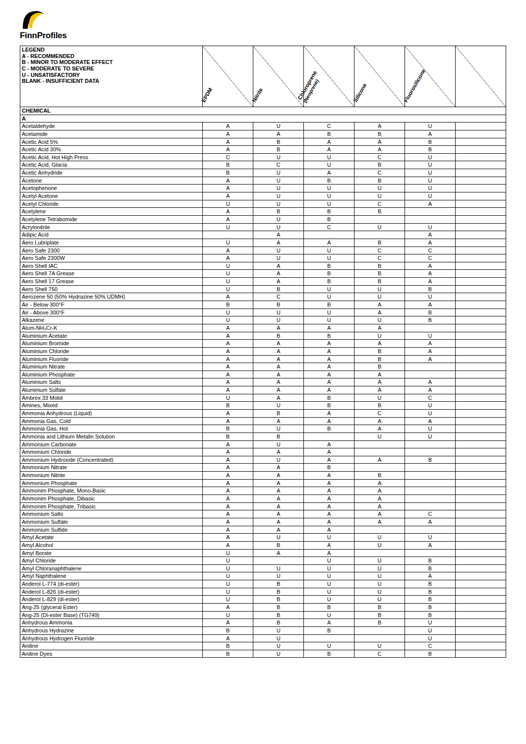FinnProfiles
| LEGEND A - RECOMMENDED B - MINOR TO MODERATE EFFECT C - MODERATE TO SEVERE U - UNSATISFACTORY BLANK - INSUFFICIENT DATA | EPDM | Nitrile | Chloroprene (Neoprene) | Silicone | Fluorosilicone | |
| CHEMICAL |
| A |
| Acetaldehyde | A | U | C | A | U | |
| Acetamide | A | A | B | B | A | |
| Acetic Acid 5% | A | B | A | A | B | |
| Acetic Acid 30% | A | B | A | A | B | |
| Acetic Acid, Hot High Press | C | U | U | C | U | |
| Acetic Acid, Glacia | B | C | U | B | U | |
| Acetic Anhydride | B | U | A | C | U | |
| Acetone | A | U | B | B | U | |
| Acetophenone | A | U | U | U | U | |
| Acetyl Acetone | A | U | U | U | U | |
| Acetyl Chloride | U | U | U | C | A | |
| Acetylene | A | B | B | B | | |
| Acetylene Tetrabomide | A | U | B | | | |
| Acrylonitrile | U | U | C | U | U | |
| Adipic Acid | | A | | | A | |
| Aero Lubriplate | U | A | A | B | A | |
| Aero Safe 2300 | A | U | U | C | C | |
| Aero Safe 2300W | A | U | U | C | C | |
| Aero Shell IAC | U | A | B | B | A | |
| Aero Shell 7A Grease | U | A | B | B | A | |
| Aero Shell 17 Grease | U | A | B | B | A | |
| Aero Shell 750 | U | B | U | U | B | |
| Aerozene 50 (50% Hydrazine 50% UDMH) | A | C | U | U | U | |
| Air - Below 300°F | B | B | B | A | A | |
| Air - Above 300°F | U | U | U | A | B | |
| Alkazene | U | U | U | U | B | |
| Alum-NH₃Cr-K | A | A | A | A | | |
| Aluminium Acetate | A | B | B | U | U | |
| Aluminium Bromide | A | A | A | A | A | |
| Aluminium Chloride | A | A | A | B | A | |
| Aluminium Fluoride | A | A | A | B | A | |
| Aluminium Nitrate | A | A | A | B | | |
| Aluminium Phosphate | A | A | A | A | | |
| Aluminium Salts | A | A | A | A | A | |
| Aluminium Sulfate | A | A | A | A | A | |
| Ambrex 33 Mobil | U | A | B | U | C | |
| Amines, Mixed | B | U | B | B | U | |
| Ammonia Anhydrous (Liquid) | A | B | A | C | U | |
| Ammonia Gas, Cold | A | A | A | A | A | |
| Ammonia Gas, Hot | B | U | B | A | U | |
| Ammonia and Lithium Metalin Solution | B | B | | U | U | |
| Ammonium Carbonate | A | U | A | | | |
| Ammonium Chloride | A | A | A | | | |
| Ammonium Hydroxide (Concentrated) | A | U | A | A | B | |
| Ammonium Nitrate | A | A | B | | | |
| Ammonium Nitrite | A | A | A | B | | |
| Ammonium Phosphate | A | A | A | A | | |
| Ammonim Phosphate, Mono-Basic | A | A | A | A | | |
| Ammonim Phosphate, Dibasic | A | A | A | A | | |
| Ammonim Phosphate, Tribasic | A | A | A | A | | |
| Ammonium Salts | A | A | A | A | C | |
| Ammonium Sulfate | A | A | A | A | A | |
| Ammonium Sulfide | A | A | A | | | |
| Amyl Acetate | A | U | U | U | U | |
| Amyl Alcohol | A | B | A | U | A | |
| Amyl Borate | U | A | A | | | |
| Amyl Chloride | U | | U | U | B | |
| Amyl Chloranaphthalene | U | U | U | U | B | |
| Amyl Naphthalene | U | U | U | U | A | |
| Anderol L-774 (di-ester) | U | B | U | U | B | |
| Anderol L-826 (di-ester) | U | B | U | U | B | |
| Anderol L-829 (di-ester) | U | B | U | U | B | |
| Ang-25 (glyceral Ester) | A | B | B | B | B | |
| Ang-25 (Di-ester Base) (TG749) | U | B | U | B | B | |
| Anhydrous Ammonia | A | B | A | B | U | |
| Anhydrous Hydrazine | B | U | B | | U | |
| Anhydrous Hydrogen Fluoride | A | U | | | U | |
| Aniline | B | U | U | U | C | |
| Aniline Dyes | B | U | B | C | B | |